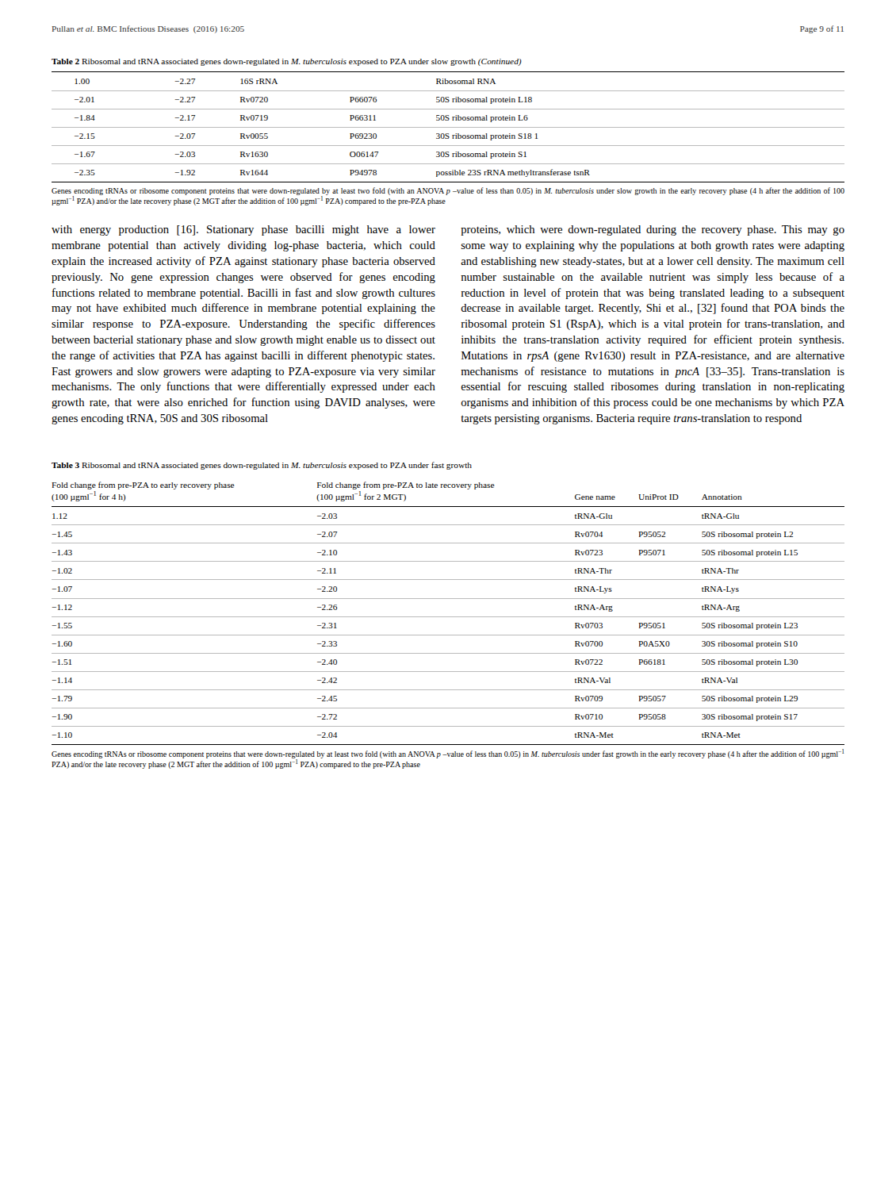Pullan et al. BMC Infectious Diseases (2016) 16:205
Page 9 of 11
Table 2 Ribosomal and tRNA associated genes down-regulated in M. tuberculosis exposed to PZA under slow growth (Continued)
| 1.00 | −2.27 | 16S rRNA | | Ribosomal RNA |
| −2.01 | −2.27 | Rv0720 | P66076 | 50S ribosomal protein L18 |
| −1.84 | −2.17 | Rv0719 | P66311 | 50S ribosomal protein L6 |
| −2.15 | −2.07 | Rv0055 | P69230 | 30S ribosomal protein S18 1 |
| −1.67 | −2.03 | Rv1630 | O06147 | 30S ribosomal protein S1 |
| −2.35 | −1.92 | Rv1644 | P94978 | possible 23S rRNA methyltransferase tsnR |
Genes encoding tRNAs or ribosome component proteins that were down-regulated by at least two fold (with an ANOVA p –value of less than 0.05) in M. tuberculosis under slow growth in the early recovery phase (4 h after the addition of 100 µgml−1 PZA) and/or the late recovery phase (2 MGT after the addition of 100 µgml−1 PZA) compared to the pre-PZA phase
with energy production [16]. Stationary phase bacilli might have a lower membrane potential than actively dividing log-phase bacteria, which could explain the increased activity of PZA against stationary phase bacteria observed previously. No gene expression changes were observed for genes encoding functions related to membrane potential. Bacilli in fast and slow growth cultures may not have exhibited much difference in membrane potential explaining the similar response to PZA-exposure. Understanding the specific differences between bacterial stationary phase and slow growth might enable us to dissect out the range of activities that PZA has against bacilli in different phenotypic states. Fast growers and slow growers were adapting to PZA-exposure via very similar mechanisms. The only functions that were differentially expressed under each growth rate, that were also enriched for function using DAVID analyses, were genes encoding tRNA, 50S and 30S ribosomal
proteins, which were down-regulated during the recovery phase. This may go some way to explaining why the populations at both growth rates were adapting and establishing new steady-states, but at a lower cell density. The maximum cell number sustainable on the available nutrient was simply less because of a reduction in level of protein that was being translated leading to a subsequent decrease in available target. Recently, Shi et al., [32] found that POA binds the ribosomal protein S1 (RspA), which is a vital protein for trans-translation, and inhibits the trans-translation activity required for efficient protein synthesis. Mutations in rpsA (gene Rv1630) result in PZA-resistance, and are alternative mechanisms of resistance to mutations in pncA [33–35]. Trans-translation is essential for rescuing stalled ribosomes during translation in non-replicating organisms and inhibition of this process could be one mechanisms by which PZA targets persisting organisms. Bacteria require trans-translation to respond
Table 3 Ribosomal and tRNA associated genes down-regulated in M. tuberculosis exposed to PZA under fast growth
| Fold change from pre-PZA to early recovery phase (100 µgml −1 for 4 h) | Fold change from pre-PZA to late recovery phase (100 µgml −1 for 2 MGT) | Gene name | UniProt ID | Annotation |
| --- | --- | --- | --- | --- |
| 1.12 | −2.03 | tRNA-Glu | | tRNA-Glu |
| −1.45 | −2.07 | Rv0704 | P95052 | 50S ribosomal protein L2 |
| −1.43 | −2.10 | Rv0723 | P95071 | 50S ribosomal protein L15 |
| −1.02 | −2.11 | tRNA-Thr | | tRNA-Thr |
| −1.07 | −2.20 | tRNA-Lys | | tRNA-Lys |
| −1.12 | −2.26 | tRNA-Arg | | tRNA-Arg |
| −1.55 | −2.31 | Rv0703 | P95051 | 50S ribosomal protein L23 |
| −1.60 | −2.33 | Rv0700 | P0A5X0 | 30S ribosomal protein S10 |
| −1.51 | −2.40 | Rv0722 | P66181 | 50S ribosomal protein L30 |
| −1.14 | −2.42 | tRNA-Val | | tRNA-Val |
| −1.79 | −2.45 | Rv0709 | P95057 | 50S ribosomal protein L29 |
| −1.90 | −2.72 | Rv0710 | P95058 | 30S ribosomal protein S17 |
| −1.10 | −2.04 | tRNA-Met | | tRNA-Met |
Genes encoding tRNAs or ribosome component proteins that were down-regulated by at least two fold (with an ANOVA p –value of less than 0.05) in M. tuberculosis under fast growth in the early recovery phase (4 h after the addition of 100 µgml−1 PZA) and/or the late recovery phase (2 MGT after the addition of 100 µgml−1 PZA) compared to the pre-PZA phase